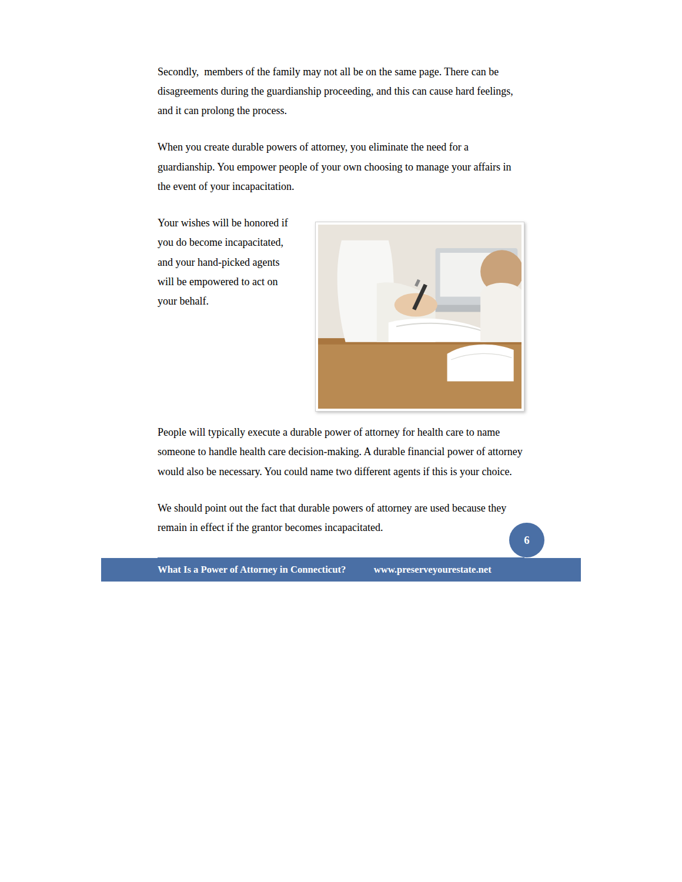Secondly, members of the family may not all be on the same page. There can be disagreements during the guardianship proceeding, and this can cause hard feelings, and it can prolong the process.
When you create durable powers of attorney, you eliminate the need for a guardianship. You empower people of your own choosing to manage your affairs in the event of your incapacitation.
Your wishes will be honored if you do become incapacitated, and your hand-picked agents will be empowered to act on your behalf.
People will typically execute a durable power of attorney for health care to name someone to handle health care decision-making. A durable financial power of attorney would also be necessary. You could name two different agents if this is your choice.
We should point out the fact that durable powers of attorney are used because they remain in effect if the grantor becomes incapacitated.
6
What Is a Power of Attorney in Connecticut? www.preserveyourestate.net